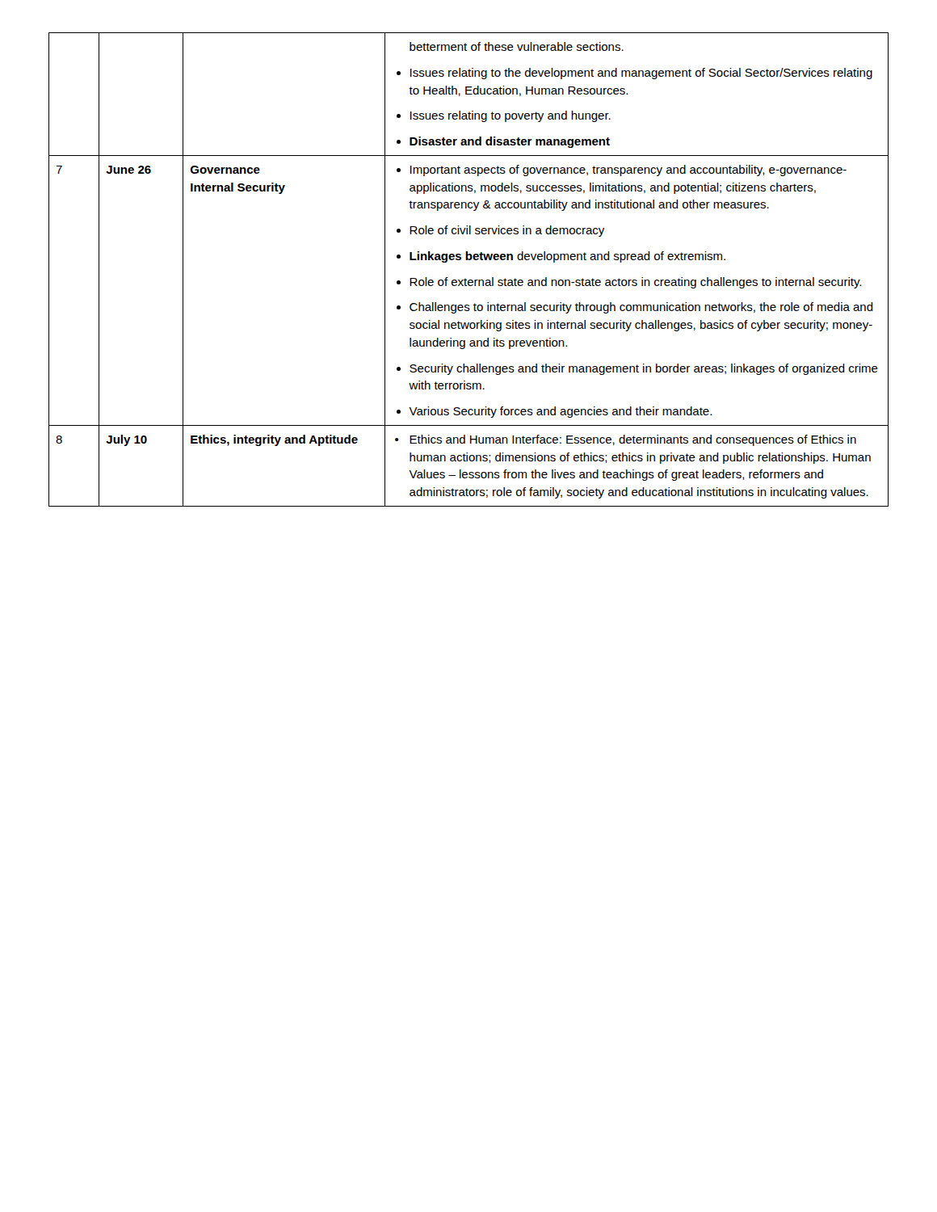| | | | betterment of these vulnerable sections. Issues relating to the development and management of Social Sector/Services relating to Health, Education, Human Resources. Issues relating to poverty and hunger. Disaster and disaster management |
| 7 | June 26 | Governance Internal Security | Important aspects of governance, transparency and accountability, e-governance- applications, models, successes, limitations, and potential; citizens charters, transparency & accountability and institutional and other measures. Role of civil services in a democracy Linkages between development and spread of extremism. Role of external state and non-state actors in creating challenges to internal security. Challenges to internal security through communication networks, the role of media and social networking sites in internal security challenges, basics of cyber security; money-laundering and its prevention. Security challenges and their management in border areas; linkages of organized crime with terrorism. Various Security forces and agencies and their mandate. |
| 8 | July 10 | Ethics, integrity and Aptitude | Ethics and Human Interface: Essence, determinants and consequences of Ethics in human actions; dimensions of ethics; ethics in private and public relationships. Human Values – lessons from the lives and teachings of great leaders, reformers and administrators; role of family, society and educational institutions in inculcating values. |